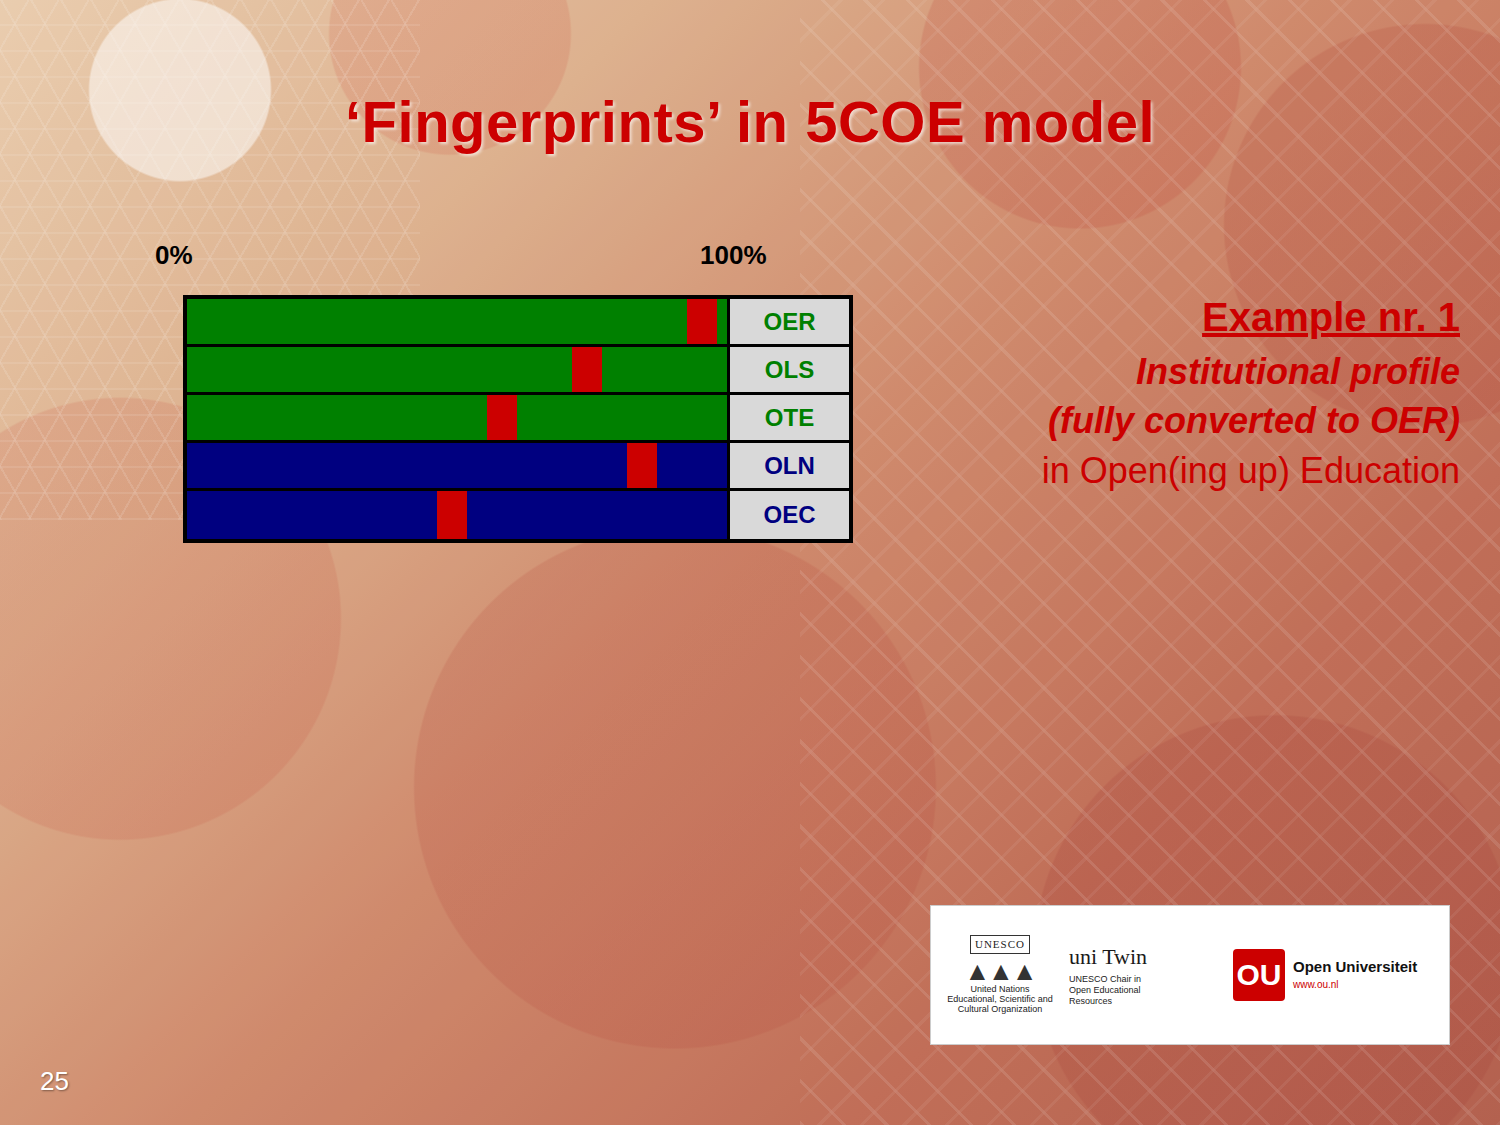‘Fingerprints’ in 5COE model
0% 100%
OER
OLS
OTE
OLN
OEC
Example nr. 1 Institutional profile (fully converted to OER) in Open(ing up) Education
UNESCO
▲▲▲
United Nations
Educational, Scientific and
Cultural Organization
uni Twin
UNESCO Chair in
Open Educational
Resources
OU
Open Universiteit www.ou.nl
25